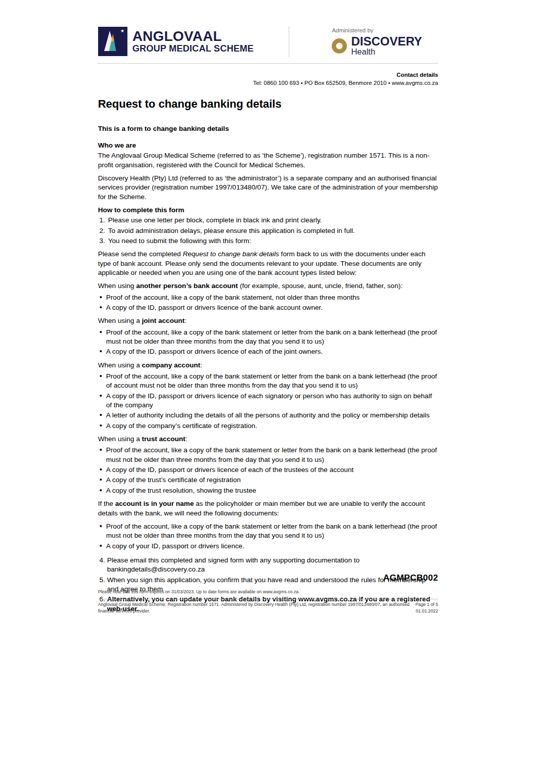★
ANGLOVAAL
GROUP MEDICAL SCHEME
Administered by
DISCOVERY
Health
Contact details
Tel: 0860 100 693 • PO Box 652509, Benmore 2010 • www.avgms.co.za
Request to change banking details
This is a form to change banking details
Who we are
The Anglovaal Group Medical Scheme (referred to as ‘the Scheme’), registration number 1571. This is a non-profit organisation, registered with the Council for Medical Schemes.
Discovery Health (Pty) Ltd (referred to as ‘the administrator’) is a separate company and an authorised financial services provider (registration number 1997/013480/07). We take care of the administration of your membership for the Scheme.
How to complete this form
Please use one letter per block, complete in black ink and print clearly.
To avoid administration delays, please ensure this application is completed in full.
You need to submit the following with this form:
Please send the completed Request to change bank details form back to us with the documents under each type of bank account. Please only send the documents relevant to your update. These documents are only applicable or needed when you are using one of the bank account types listed below:
When using another person’s bank account (for example, spouse, aunt, uncle, friend, father, son):
Proof of the account, like a copy of the bank statement, not older than three months
A copy of the ID, passport or drivers licence of the bank account owner.
When using a joint account:
Proof of the account, like a copy of the bank statement or letter from the bank on a bank letterhead (the proof must not be older than three months from the day that you send it to us)
A copy of the ID, passport or drivers licence of each of the joint owners.
When using a company account:
Proof of the account, like a copy of the bank statement or letter from the bank on a bank letterhead (the proof of account must not be older than three months from the day that you send it to us)
A copy of the ID, passport or drivers licence of each signatory or person who has authority to sign on behalf of the company
A letter of authority including the details of all the persons of authority and the policy or membership details
A copy of the company’s certificate of registration.
When using a trust account:
Proof of the account, like a copy of the bank statement or letter from the bank on a bank letterhead (the proof must not be older than three months from the day that you send it to us)
A copy of the ID, passport or drivers licence of each of the trustees of the account
A copy of the trust’s certificate of registration
A copy of the trust resolution, showing the trustee
If the account is in your name as the policyholder or main member but we are unable to verify the account details with the bank, we will need the following documents:
Proof of the account, like a copy of the bank statement or letter from the bank on a bank letterhead (the proof must not be older than three months from the day that you send it to us)
A copy of your ID, passport or drivers licence.
Please email this completed and signed form with any supporting documentation to bankingdetails@discovery.co.za
When you sign this application, you confirm that you have read and understood the rules for membership and agree to them
Alternatively, you can update your bank details by visiting www.avgms.co.za if you are a registered web-user.
AGMPCB002
Please note that this form expires on 31/03/2023. Up to date forms are available on www.avgms.co.za.
Anglovaal Group Medical Scheme. Registration number 1571. Administered by Discovery Health (Pty) Ltd, registration number 1997/013480/07, an authorised financial services provider.
Page 1 of 5
01.01.2022